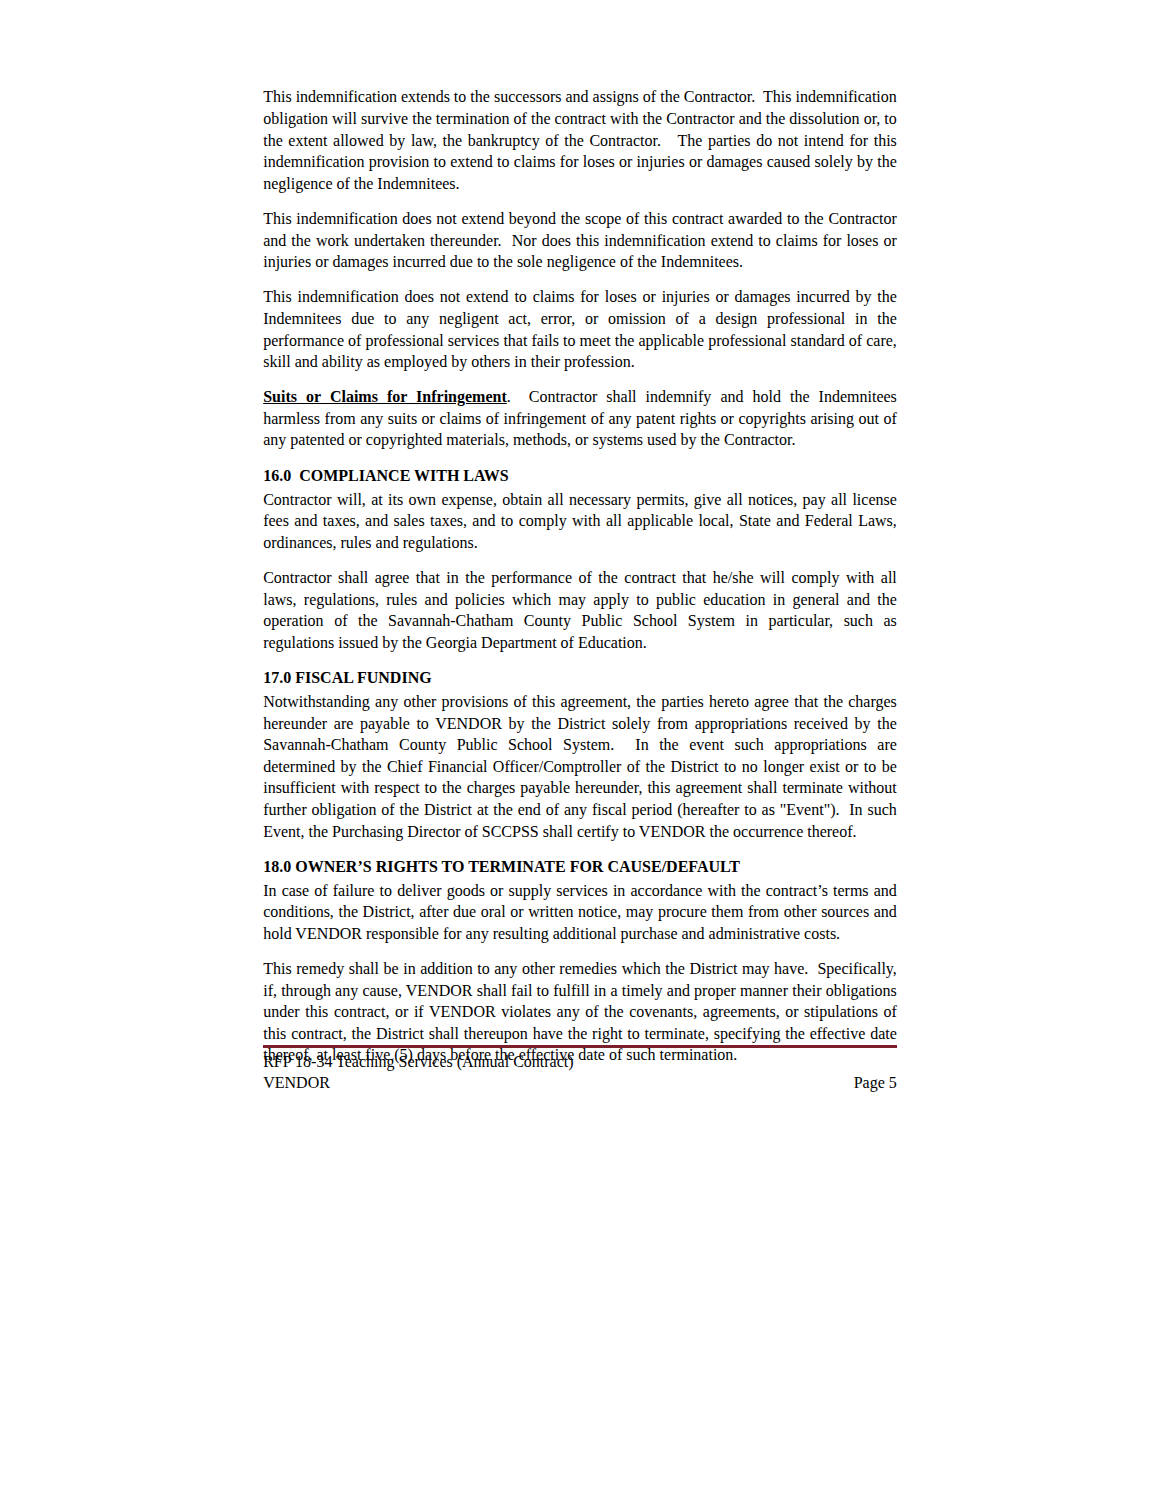This indemnification extends to the successors and assigns of the Contractor. This indemnification obligation will survive the termination of the contract with the Contractor and the dissolution or, to the extent allowed by law, the bankruptcy of the Contractor. The parties do not intend for this indemnification provision to extend to claims for loses or injuries or damages caused solely by the negligence of the Indemnitees.
This indemnification does not extend beyond the scope of this contract awarded to the Contractor and the work undertaken thereunder. Nor does this indemnification extend to claims for loses or injuries or damages incurred due to the sole negligence of the Indemnitees.
This indemnification does not extend to claims for loses or injuries or damages incurred by the Indemnitees due to any negligent act, error, or omission of a design professional in the performance of professional services that fails to meet the applicable professional standard of care, skill and ability as employed by others in their profession.
Suits or Claims for Infringement. Contractor shall indemnify and hold the Indemnitees harmless from any suits or claims of infringement of any patent rights or copyrights arising out of any patented or copyrighted materials, methods, or systems used by the Contractor.
16.0 COMPLIANCE WITH LAWS
Contractor will, at its own expense, obtain all necessary permits, give all notices, pay all license fees and taxes, and sales taxes, and to comply with all applicable local, State and Federal Laws, ordinances, rules and regulations.
Contractor shall agree that in the performance of the contract that he/she will comply with all laws, regulations, rules and policies which may apply to public education in general and the operation of the Savannah-Chatham County Public School System in particular, such as regulations issued by the Georgia Department of Education.
17.0 FISCAL FUNDING
Notwithstanding any other provisions of this agreement, the parties hereto agree that the charges hereunder are payable to VENDOR by the District solely from appropriations received by the Savannah-Chatham County Public School System. In the event such appropriations are determined by the Chief Financial Officer/Comptroller of the District to no longer exist or to be insufficient with respect to the charges payable hereunder, this agreement shall terminate without further obligation of the District at the end of any fiscal period (hereafter to as "Event"). In such Event, the Purchasing Director of SCCPSS shall certify to VENDOR the occurrence thereof.
18.0 OWNER’S RIGHTS TO TERMINATE FOR CAUSE/DEFAULT
In case of failure to deliver goods or supply services in accordance with the contract’s terms and conditions, the District, after due oral or written notice, may procure them from other sources and hold VENDOR responsible for any resulting additional purchase and administrative costs.
This remedy shall be in addition to any other remedies which the District may have. Specifically, if, through any cause, VENDOR shall fail to fulfill in a timely and proper manner their obligations under this contract, or if VENDOR violates any of the covenants, agreements, or stipulations of this contract, the District shall thereupon have the right to terminate, specifying the effective date thereof, at least five (5) days before the effective date of such termination.
RFP 18-34 Teaching Services (Annual Contract)
VENDOR Page 5